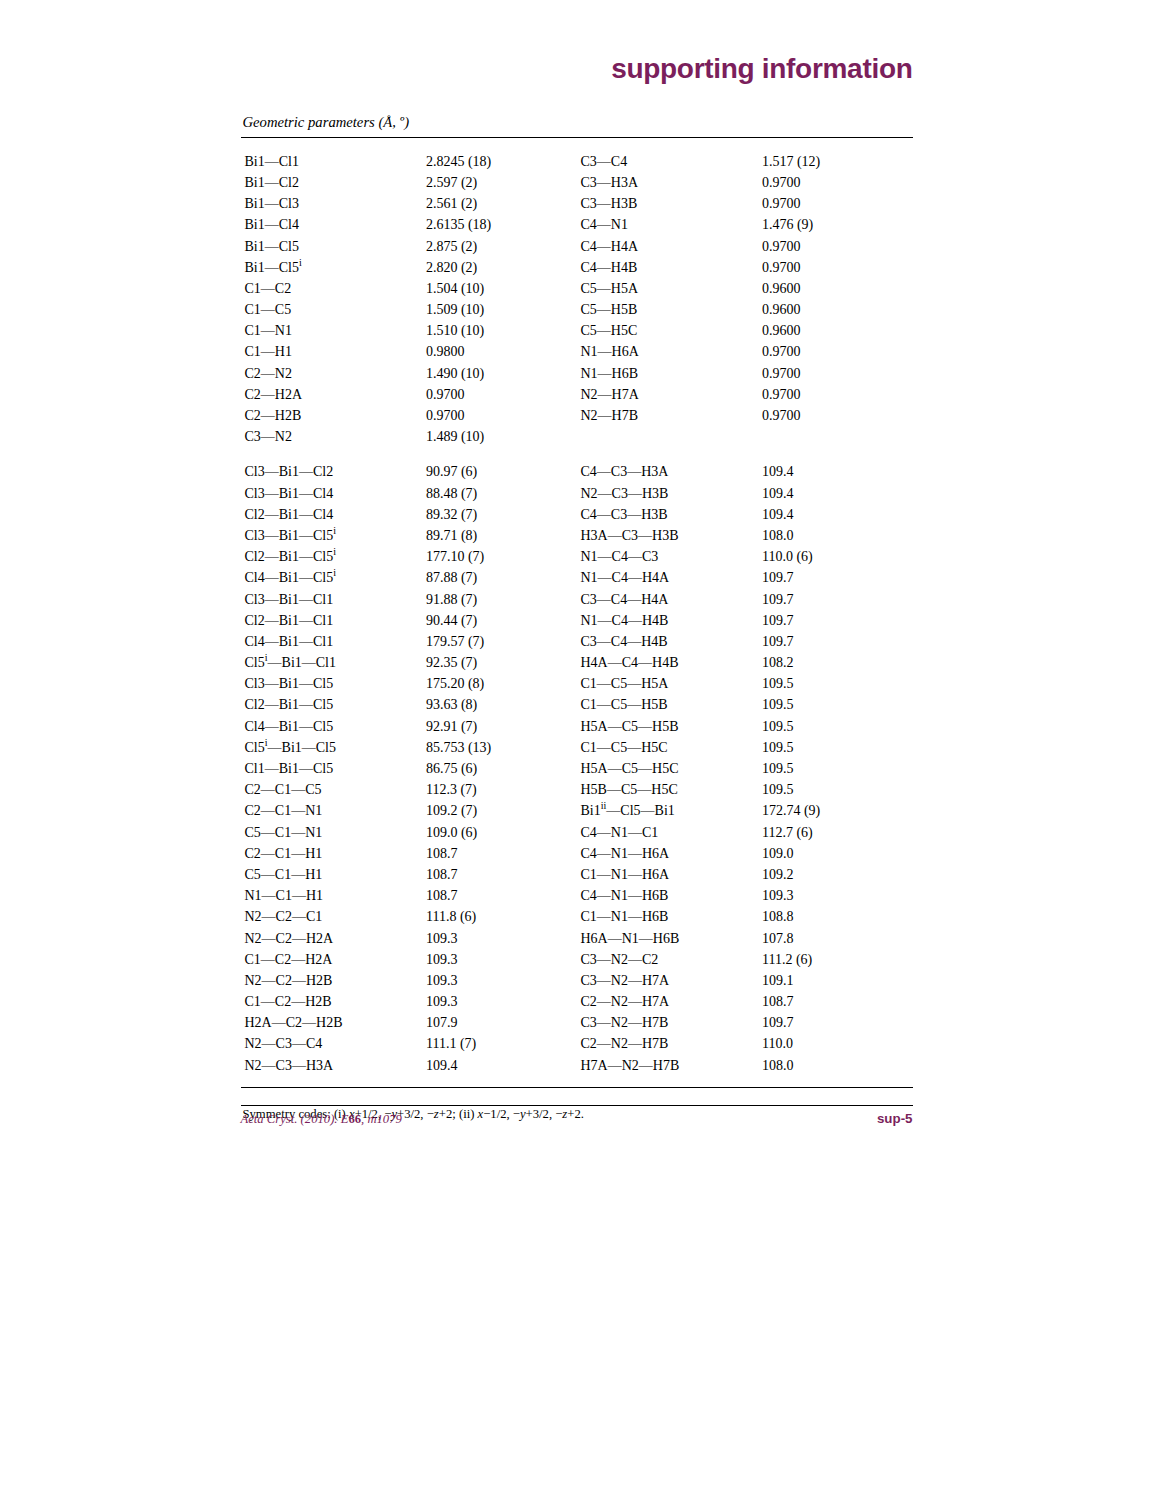supporting information
Geometric parameters (Å, º)
| Bi1—Cl1 | 2.8245 (18) | C3—C4 | 1.517 (12) |
| Bi1—Cl2 | 2.597 (2) | C3—H3A | 0.9700 |
| Bi1—Cl3 | 2.561 (2) | C3—H3B | 0.9700 |
| Bi1—Cl4 | 2.6135 (18) | C4—N1 | 1.476 (9) |
| Bi1—Cl5 | 2.875 (2) | C4—H4A | 0.9700 |
| Bi1—Cl5 i | 2.820 (2) | C4—H4B | 0.9700 |
| C1—C2 | 1.504 (10) | C5—H5A | 0.9600 |
| C1—C5 | 1.509 (10) | C5—H5B | 0.9600 |
| C1—N1 | 1.510 (10) | C5—H5C | 0.9600 |
| C1—H1 | 0.9800 | N1—H6A | 0.9700 |
| C2—N2 | 1.490 (10) | N1—H6B | 0.9700 |
| C2—H2A | 0.9700 | N2—H7A | 0.9700 |
| C2—H2B | 0.9700 | N2—H7B | 0.9700 |
| C3—N2 | 1.489 (10) | | |
| Cl3—Bi1—Cl2 | 90.97 (6) | C4—C3—H3A | 109.4 |
| Cl3—Bi1—Cl4 | 88.48 (7) | N2—C3—H3B | 109.4 |
| Cl2—Bi1—Cl4 | 89.32 (7) | C4—C3—H3B | 109.4 |
| Cl3—Bi1—Cl5 i | 89.71 (8) | H3A—C3—H3B | 108.0 |
| Cl2—Bi1—Cl5 i | 177.10 (7) | N1—C4—C3 | 110.0 (6) |
| Cl4—Bi1—Cl5 i | 87.88 (7) | N1—C4—H4A | 109.7 |
| Cl3—Bi1—Cl1 | 91.88 (7) | C3—C4—H4A | 109.7 |
| Cl2—Bi1—Cl1 | 90.44 (7) | N1—C4—H4B | 109.7 |
| Cl4—Bi1—Cl1 | 179.57 (7) | C3—C4—H4B | 109.7 |
| Cl5 i —Bi1—Cl1 | 92.35 (7) | H4A—C4—H4B | 108.2 |
| Cl3—Bi1—Cl5 | 175.20 (8) | C1—C5—H5A | 109.5 |
| Cl2—Bi1—Cl5 | 93.63 (8) | C1—C5—H5B | 109.5 |
| Cl4—Bi1—Cl5 | 92.91 (7) | H5A—C5—H5B | 109.5 |
| Cl5 i —Bi1—Cl5 | 85.753 (13) | C1—C5—H5C | 109.5 |
| Cl1—Bi1—Cl5 | 86.75 (6) | H5A—C5—H5C | 109.5 |
| C2—C1—C5 | 112.3 (7) | H5B—C5—H5C | 109.5 |
| C2—C1—N1 | 109.2 (7) | Bi1 ii —Cl5—Bi1 | 172.74 (9) |
| C5—C1—N1 | 109.0 (6) | C4—N1—C1 | 112.7 (6) |
| C2—C1—H1 | 108.7 | C4—N1—H6A | 109.0 |
| C5—C1—H1 | 108.7 | C1—N1—H6A | 109.2 |
| N1—C1—H1 | 108.7 | C4—N1—H6B | 109.3 |
| N2—C2—C1 | 111.8 (6) | C1—N1—H6B | 108.8 |
| N2—C2—H2A | 109.3 | H6A—N1—H6B | 107.8 |
| C1—C2—H2A | 109.3 | C3—N2—C2 | 111.2 (6) |
| N2—C2—H2B | 109.3 | C3—N2—H7A | 109.1 |
| C1—C2—H2B | 109.3 | C2—N2—H7A | 108.7 |
| H2A—C2—H2B | 107.9 | C3—N2—H7B | 109.7 |
| N2—C3—C4 | 111.1 (7) | C2—N2—H7B | 110.0 |
| N2—C3—H3A | 109.4 | H7A—N2—H7B | 108.0 |
Symmetry codes: (i) x+1/2, −y+3/2, −z+2; (ii) x−1/2, −y+3/2, −z+2.
Acta Cryst. (2010). E66, m1079
sup-5